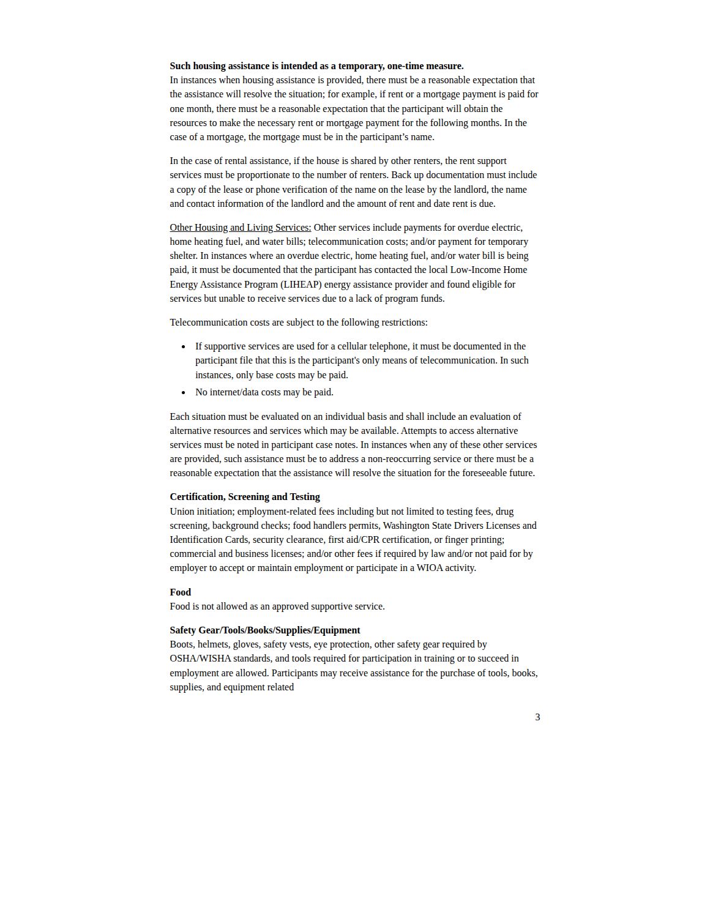Such housing assistance is intended as a temporary, one-time measure.
In instances when housing assistance is provided, there must be a reasonable expectation that the assistance will resolve the situation; for example, if rent or a mortgage payment is paid for one month, there must be a reasonable expectation that the participant will obtain the resources to make the necessary rent or mortgage payment for the following months. In the case of a mortgage, the mortgage must be in the participant’s name.
In the case of rental assistance, if the house is shared by other renters, the rent support services must be proportionate to the number of renters. Back up documentation must include a copy of the lease or phone verification of the name on the lease by the landlord, the name and contact information of the landlord and the amount of rent and date rent is due.
Other Housing and Living Services: Other services include payments for overdue electric, home heating fuel, and water bills; telecommunication costs; and/or payment for temporary shelter. In instances where an overdue electric, home heating fuel, and/or water bill is being paid, it must be documented that the participant has contacted the local Low-Income Home Energy Assistance Program (LIHEAP) energy assistance provider and found eligible for services but unable to receive services due to a lack of program funds.
Telecommunication costs are subject to the following restrictions:
If supportive services are used for a cellular telephone, it must be documented in the participant file that this is the participant's only means of telecommunication. In such instances, only base costs may be paid.
No internet/data costs may be paid.
Each situation must be evaluated on an individual basis and shall include an evaluation of alternative resources and services which may be available. Attempts to access alternative services must be noted in participant case notes. In instances when any of these other services are provided, such assistance must be to address a non-reoccurring service or there must be a reasonable expectation that the assistance will resolve the situation for the foreseeable future.
Certification, Screening and Testing
Union initiation; employment-related fees including but not limited to testing fees, drug screening, background checks; food handlers permits, Washington State Drivers Licenses and Identification Cards, security clearance, first aid/CPR certification, or finger printing; commercial and business licenses; and/or other fees if required by law and/or not paid for by employer to accept or maintain employment or participate in a WIOA activity.
Food
Food is not allowed as an approved supportive service.
Safety Gear/Tools/Books/Supplies/Equipment
Boots, helmets, gloves, safety vests, eye protection, other safety gear required by OSHA/WISHA standards, and tools required for participation in training or to succeed in employment are allowed. Participants may receive assistance for the purchase of tools, books, supplies, and equipment related
3